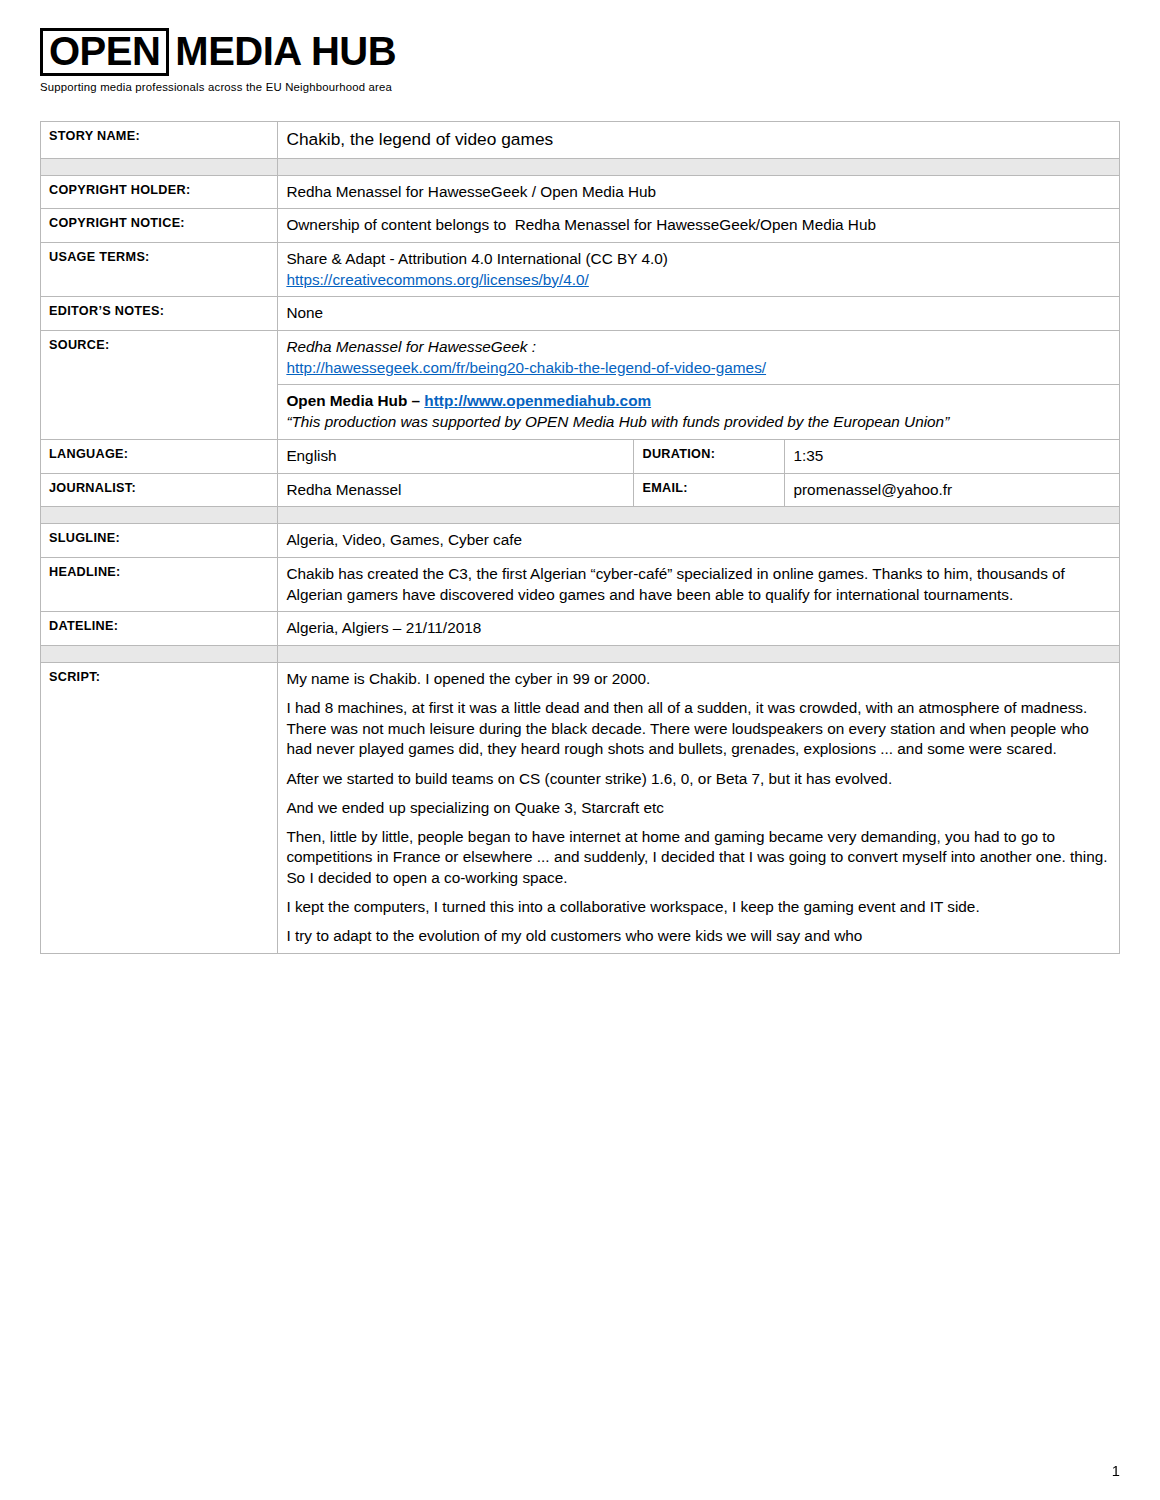OPENMEDIA HUB
Supporting media professionals across the EU Neighbourhood area
| Story name: | Chakib, the legend of video games |
| Copyright holder: | Redha Menassel for HawesseGeek / Open Media Hub |
| Copyright notice: | Ownership of content belongs to Redha Menassel for HawesseGeek/Open Media Hub |
| Usage terms: | Share & Adapt - Attribution 4.0 International (CC BY 4.0) https://creativecommons.org/licenses/by/4.0/ |
| Editor’s notes: | None |
| Source: | Redha Menassel for HawesseGeek : http://hawessegeek.com/fr/being20-chakib-the-legend-of-video-games/ |
| Open Media Hub – http://www.openmediahub.com “This production was supported by OPEN Media Hub with funds provided by the European Union” |
| Language: | English | Duration: | 1:35 |
| Journalist: | Redha Menassel | Email: | promenassel@yahoo.fr |
| Slugline: | Algeria, Video, Games, Cyber cafe |
| Headline: | Chakib has created the C3, the first Algerian “cyber-café” specialized in online games. Thanks to him, thousands of Algerian gamers have discovered video games and have been able to qualify for international tournaments. |
| Dateline: | Algeria, Algiers – 21/11/2018 |
| Script: | My name is Chakib. I opened the cyber in 99 or 2000. I had 8 machines, at first it was a little dead and then all of a sudden, it was crowded, with an atmosphere of madness. There was not much leisure during the black decade. There were loudspeakers on every station and when people who had never played games did, they heard rough shots and bullets, grenades, explosions ... and some were scared. After we started to build teams on CS (counter strike) 1.6, 0, or Beta 7, but it has evolved. And we ended up specializing on Quake 3, Starcraft etc Then, little by little, people began to have internet at home and gaming became very demanding, you had to go to competitions in France or elsewhere ... and suddenly, I decided that I was going to convert myself into another one. thing. So I decided to open a co-working space. I kept the computers, I turned this into a collaborative workspace, I keep the gaming event and IT side. I try to adapt to the evolution of my old customers who were kids we will say and who |
1